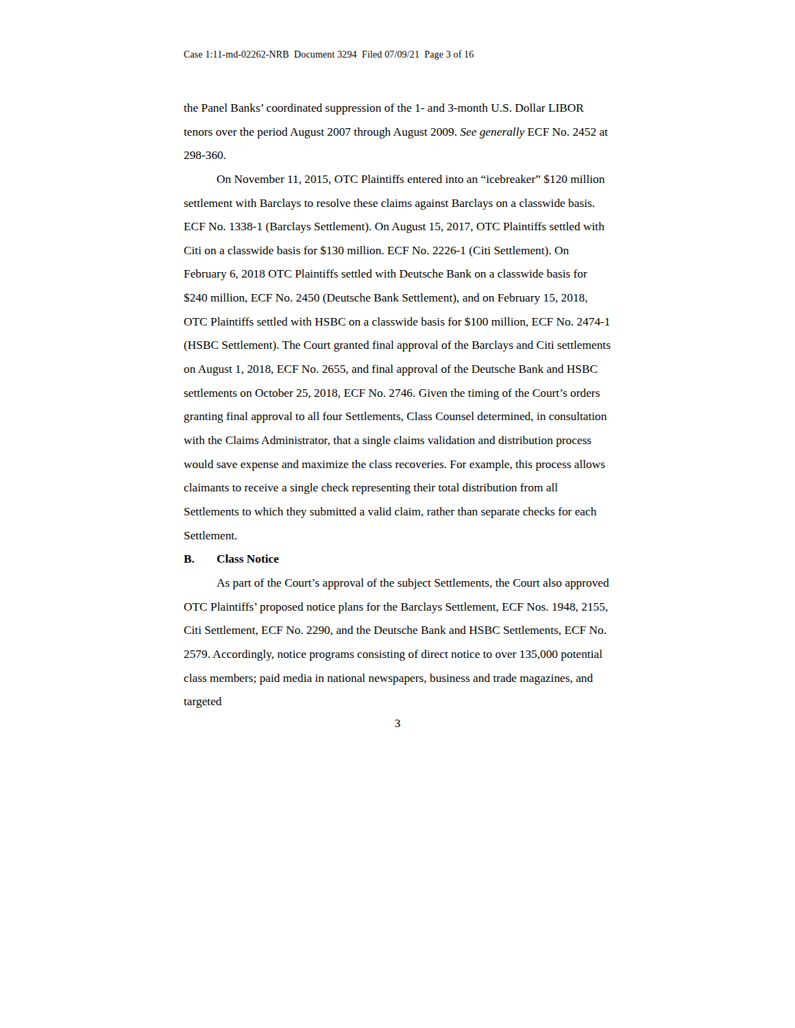Case 1:11-md-02262-NRB Document 3294 Filed 07/09/21 Page 3 of 16
the Panel Banks’ coordinated suppression of the 1- and 3-month U.S. Dollar LIBOR tenors over the period August 2007 through August 2009. See generally ECF No. 2452 at 298-360.
On November 11, 2015, OTC Plaintiffs entered into an “icebreaker” $120 million settlement with Barclays to resolve these claims against Barclays on a classwide basis. ECF No. 1338-1 (Barclays Settlement). On August 15, 2017, OTC Plaintiffs settled with Citi on a classwide basis for $130 million. ECF No. 2226-1 (Citi Settlement). On February 6, 2018 OTC Plaintiffs settled with Deutsche Bank on a classwide basis for $240 million, ECF No. 2450 (Deutsche Bank Settlement), and on February 15, 2018, OTC Plaintiffs settled with HSBC on a classwide basis for $100 million, ECF No. 2474-1 (HSBC Settlement). The Court granted final approval of the Barclays and Citi settlements on August 1, 2018, ECF No. 2655, and final approval of the Deutsche Bank and HSBC settlements on October 25, 2018, ECF No. 2746. Given the timing of the Court’s orders granting final approval to all four Settlements, Class Counsel determined, in consultation with the Claims Administrator, that a single claims validation and distribution process would save expense and maximize the class recoveries. For example, this process allows claimants to receive a single check representing their total distribution from all Settlements to which they submitted a valid claim, rather than separate checks for each Settlement.
B. Class Notice
As part of the Court’s approval of the subject Settlements, the Court also approved OTC Plaintiffs’ proposed notice plans for the Barclays Settlement, ECF Nos. 1948, 2155, Citi Settlement, ECF No. 2290, and the Deutsche Bank and HSBC Settlements, ECF No. 2579. Accordingly, notice programs consisting of direct notice to over 135,000 potential class members; paid media in national newspapers, business and trade magazines, and targeted
3